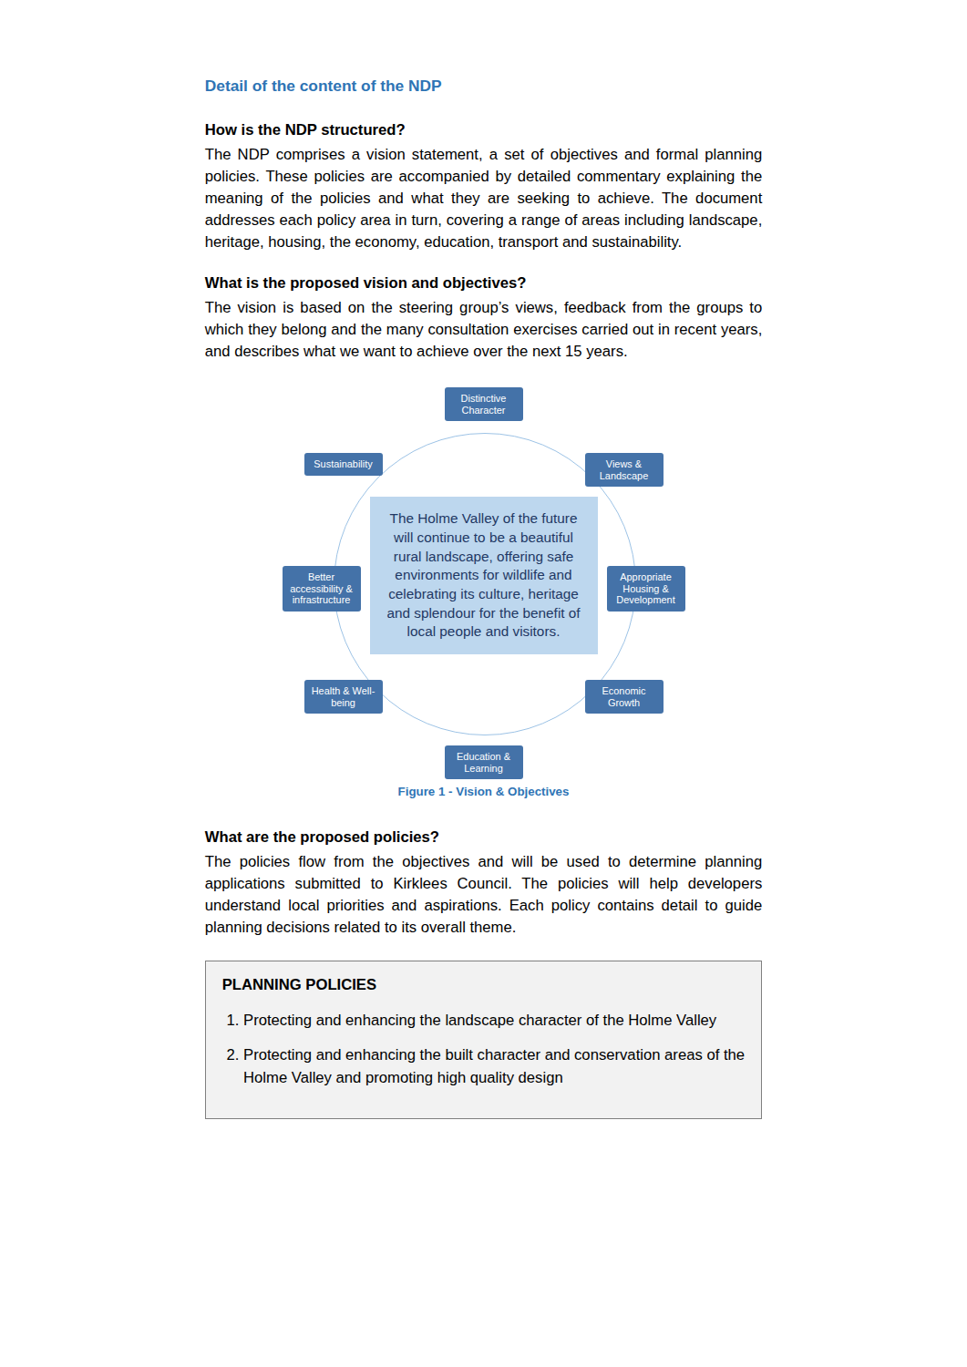Detail of the content of the NDP
How is the NDP structured?
The NDP comprises a vision statement, a set of objectives and formal planning policies. These policies are accompanied by detailed commentary explaining the meaning of the policies and what they are seeking to achieve. The document addresses each policy area in turn, covering a range of areas including landscape, heritage, housing, the economy, education, transport and sustainability.
What is the proposed vision and objectives?
The vision is based on the steering group’s views, feedback from the groups to which they belong and the many consultation exercises carried out in recent years, and describes what we want to achieve over the next 15 years.
Distinctive
Character
Views &
Landscape
Appropriate
Housing &
Development
Economic
Growth
Education &
Learning
Health & Well-
being
Better
accessibility &
infrastructure
Sustainability
The Holme Valley of the future will continue to be a beautiful rural landscape, offering safe environments for wildlife and celebrating its culture, heritage and splendour for the benefit of local people and visitors.
Figure 1 - Vision & Objectives
What are the proposed policies?
The policies flow from the objectives and will be used to determine planning applications submitted to Kirklees Council. The policies will help developers understand local priorities and aspirations. Each policy contains detail to guide planning decisions related to its overall theme.
PLANNING POLICIES
Protecting and enhancing the landscape character of the Holme Valley
Protecting and enhancing the built character and conservation areas of the Holme Valley and promoting high quality design